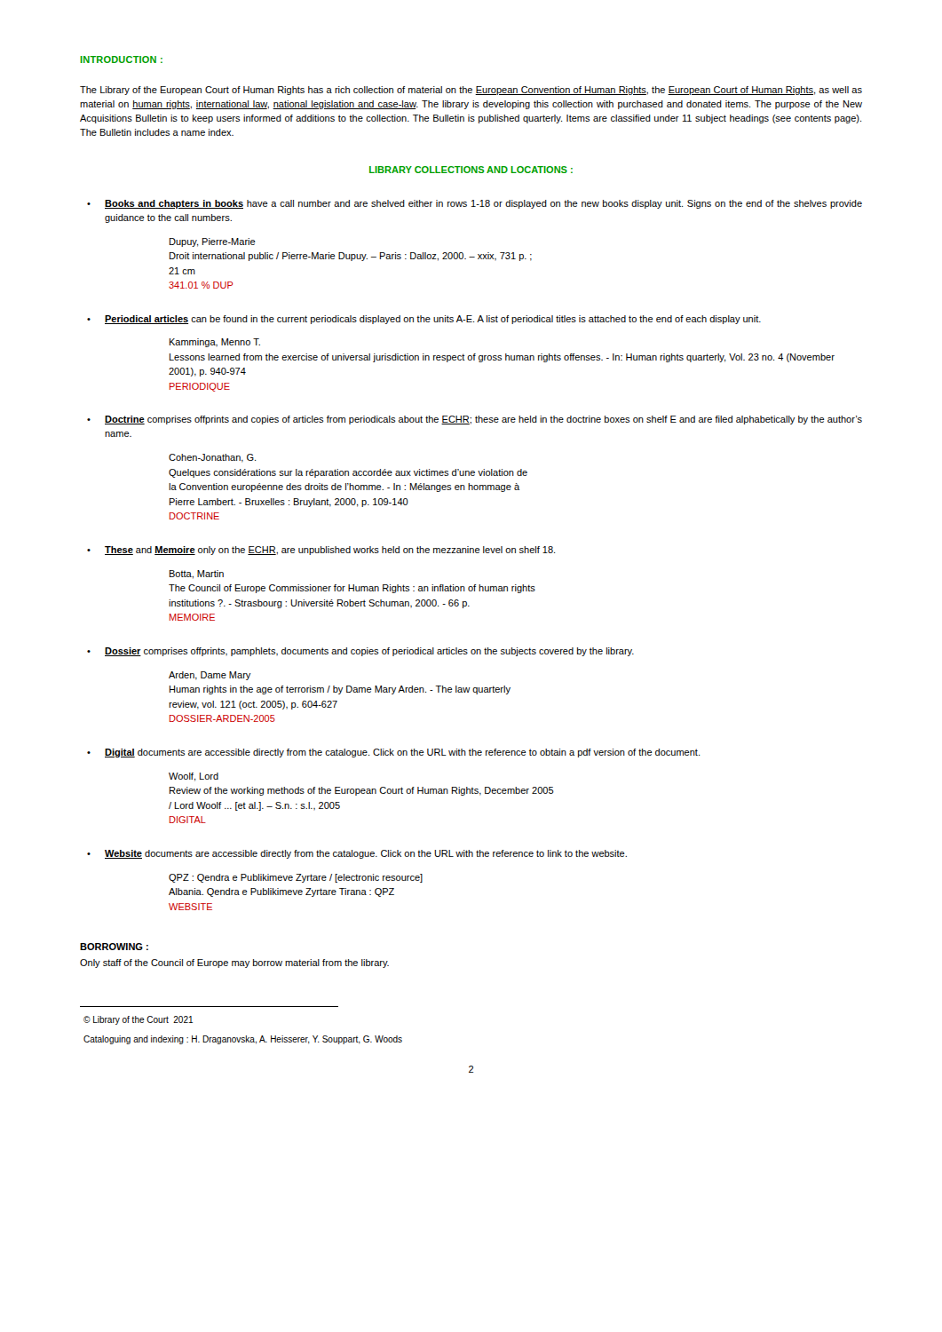INTRODUCTION :
The Library of the European Court of Human Rights has a rich collection of material on the European Convention of Human Rights, the European Court of Human Rights, as well as material on human rights, international law, national legislation and case-law. The library is developing this collection with purchased and donated items. The purpose of the New Acquisitions Bulletin is to keep users informed of additions to the collection. The Bulletin is published quarterly. Items are classified under 11 subject headings (see contents page). The Bulletin includes a name index.
LIBRARY COLLECTIONS AND LOCATIONS :
Books and chapters in books have a call number and are shelved either in rows 1-18 or displayed on the new books display unit. Signs on the end of the shelves provide guidance to the call numbers.
Dupuy, Pierre-Marie
Droit international public / Pierre-Marie Dupuy. – Paris : Dalloz, 2000. – xxix, 731 p. ;
21 cm
341.01 % DUP
Periodical articles can be found in the current periodicals displayed on the units A-E. A list of periodical titles is attached to the end of each display unit.
Kamminga, Menno T.
Lessons learned from the exercise of universal jurisdiction in respect of gross human rights offenses. - In: Human rights quarterly, Vol. 23 no. 4 (November 2001), p. 940-974
PERIODIQUE
Doctrine comprises offprints and copies of articles from periodicals about the ECHR; these are held in the doctrine boxes on shelf E and are filed alphabetically by the author’s name.
Cohen-Jonathan, G.
Quelques considérations sur la réparation accordée aux victimes d’une violation de
la Convention européenne des droits de l’homme. - In : Mélanges en hommage à
Pierre Lambert. - Bruxelles : Bruylant, 2000, p. 109-140
DOCTRINE
These and Memoire only on the ECHR, are unpublished works held on the mezzanine level on shelf 18.
Botta, Martin
The Council of Europe Commissioner for Human Rights : an inflation of human rights
institutions ?. - Strasbourg : Université Robert Schuman, 2000. - 66 p.
MEMOIRE
Dossier comprises offprints, pamphlets, documents and copies of periodical articles on the subjects covered by the library.
Arden, Dame Mary
Human rights in the age of terrorism / by Dame Mary Arden. - The law quarterly
review, vol. 121 (oct. 2005), p. 604-627
DOSSIER-ARDEN-2005
Digital documents are accessible directly from the catalogue. Click on the URL with the reference to obtain a pdf version of the document.
Woolf, Lord
Review of the working methods of the European Court of Human Rights, December 2005
/ Lord Woolf ... [et al.]. – S.n. : s.l., 2005
DIGITAL
Website documents are accessible directly from the catalogue. Click on the URL with the reference to link to the website.
QPZ : Qendra e Publikimeve Zyrtare / [electronic resource]
Albania. Qendra e Publikimeve Zyrtare Tirana : QPZ
WEBSITE
BORROWING :
Only staff of the Council of Europe may borrow material from the library.
© Library of the Court 2021
Cataloguing and indexing : H. Draganovska, A. Heisserer, Y. Souppart, G. Woods
2